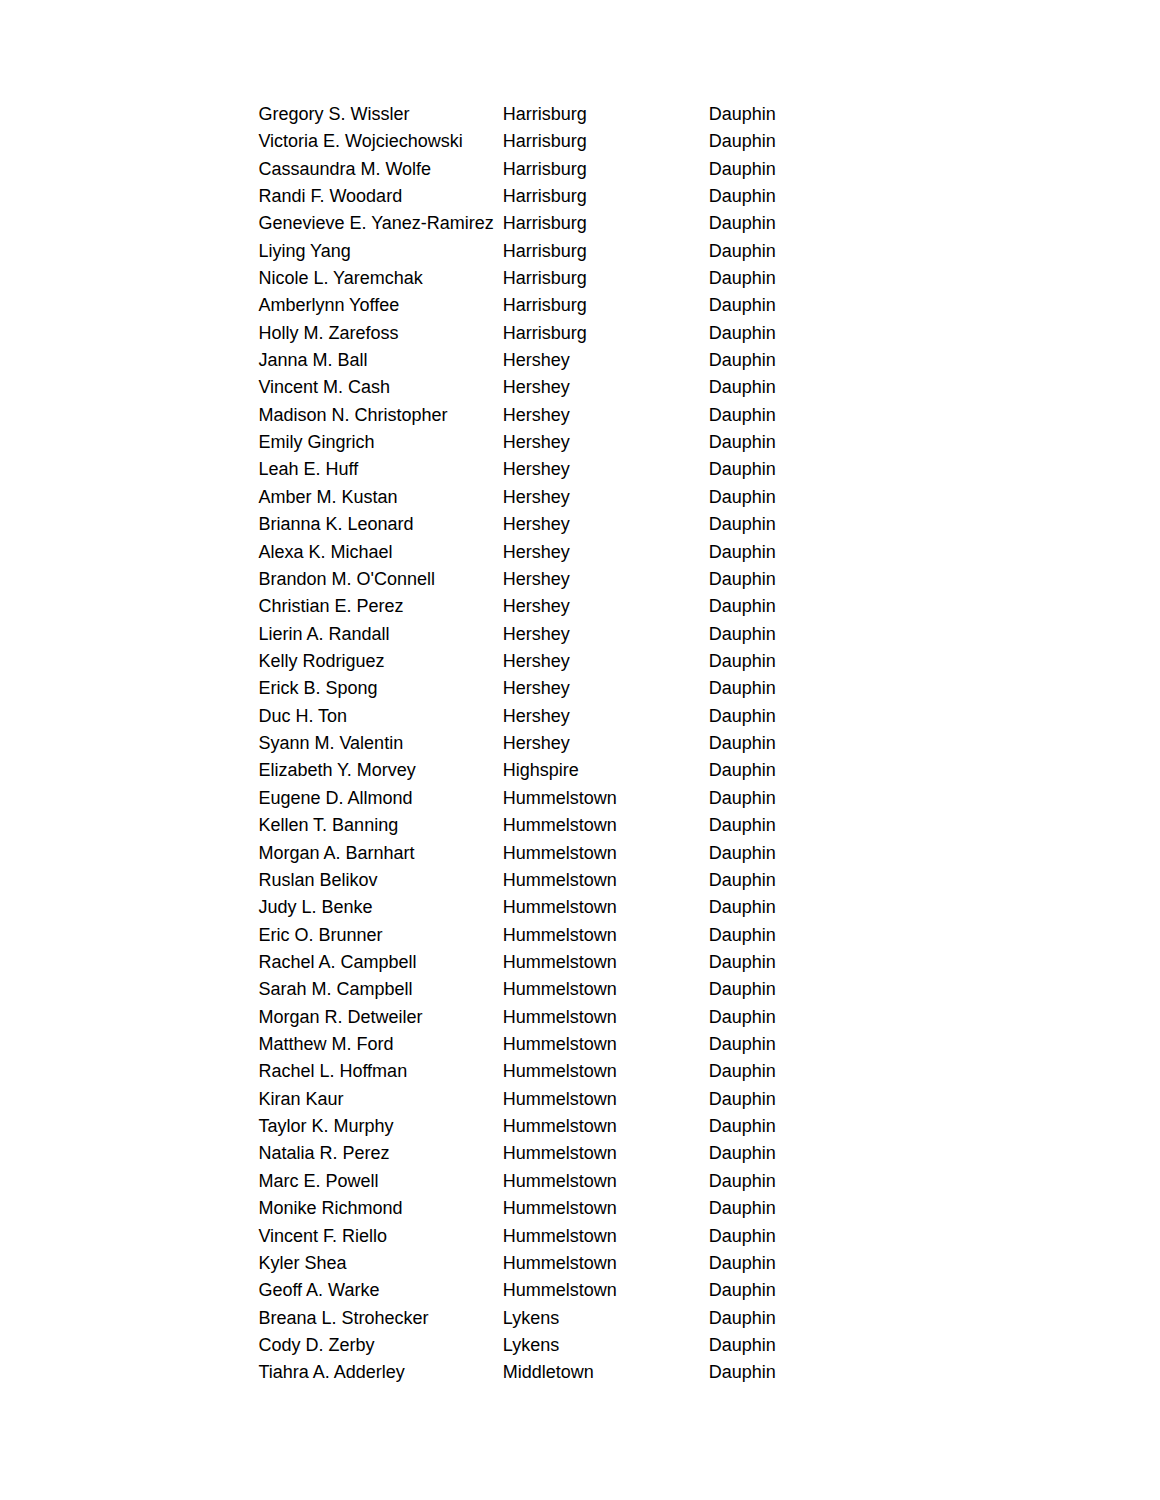| Gregory S. Wissler | Harrisburg | Dauphin |
| Victoria E. Wojciechowski | Harrisburg | Dauphin |
| Cassaundra M. Wolfe | Harrisburg | Dauphin |
| Randi F. Woodard | Harrisburg | Dauphin |
| Genevieve E. Yanez-Ramirez | Harrisburg | Dauphin |
| Liying Yang | Harrisburg | Dauphin |
| Nicole L. Yaremchak | Harrisburg | Dauphin |
| Amberlynn Yoffee | Harrisburg | Dauphin |
| Holly M. Zarefoss | Harrisburg | Dauphin |
| Janna M. Ball | Hershey | Dauphin |
| Vincent M. Cash | Hershey | Dauphin |
| Madison N. Christopher | Hershey | Dauphin |
| Emily Gingrich | Hershey | Dauphin |
| Leah E. Huff | Hershey | Dauphin |
| Amber M. Kustan | Hershey | Dauphin |
| Brianna K. Leonard | Hershey | Dauphin |
| Alexa K. Michael | Hershey | Dauphin |
| Brandon M. O'Connell | Hershey | Dauphin |
| Christian E. Perez | Hershey | Dauphin |
| Lierin A. Randall | Hershey | Dauphin |
| Kelly Rodriguez | Hershey | Dauphin |
| Erick B. Spong | Hershey | Dauphin |
| Duc H. Ton | Hershey | Dauphin |
| Syann M. Valentin | Hershey | Dauphin |
| Elizabeth Y. Morvey | Highspire | Dauphin |
| Eugene D. Allmond | Hummelstown | Dauphin |
| Kellen T. Banning | Hummelstown | Dauphin |
| Morgan A. Barnhart | Hummelstown | Dauphin |
| Ruslan Belikov | Hummelstown | Dauphin |
| Judy L. Benke | Hummelstown | Dauphin |
| Eric O. Brunner | Hummelstown | Dauphin |
| Rachel A. Campbell | Hummelstown | Dauphin |
| Sarah M. Campbell | Hummelstown | Dauphin |
| Morgan R. Detweiler | Hummelstown | Dauphin |
| Matthew M. Ford | Hummelstown | Dauphin |
| Rachel L. Hoffman | Hummelstown | Dauphin |
| Kiran Kaur | Hummelstown | Dauphin |
| Taylor K. Murphy | Hummelstown | Dauphin |
| Natalia R. Perez | Hummelstown | Dauphin |
| Marc E. Powell | Hummelstown | Dauphin |
| Monike Richmond | Hummelstown | Dauphin |
| Vincent F. Riello | Hummelstown | Dauphin |
| Kyler Shea | Hummelstown | Dauphin |
| Geoff A. Warke | Hummelstown | Dauphin |
| Breana L. Strohecker | Lykens | Dauphin |
| Cody D. Zerby | Lykens | Dauphin |
| Tiahra A. Adderley | Middletown | Dauphin |